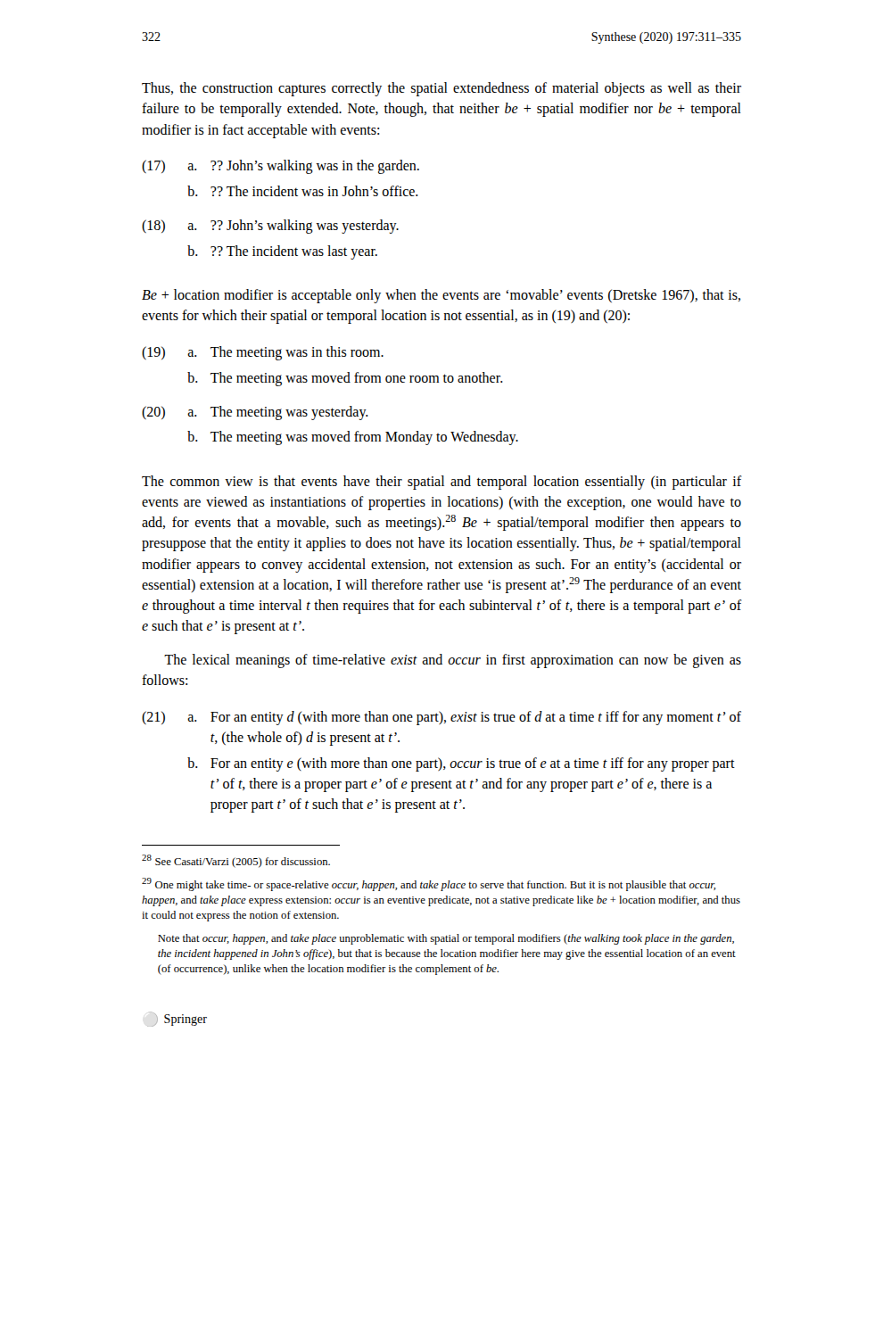322 Synthese (2020) 197:311–335
Thus, the construction captures correctly the spatial extendedness of material objects as well as their failure to be temporally extended. Note, though, that neither be + spatial modifier nor be + temporal modifier is in fact acceptable with events:
(17)
a.?? John’s walking was in the garden.
b.?? The incident was in John’s office.
(18)
a.?? John’s walking was yesterday.
b.?? The incident was last year.
Be + location modifier is acceptable only when the events are ‘movable’ events (Dretske 1967), that is, events for which their spatial or temporal location is not essential, as in (19) and (20):
(19)
a. The meeting was in this room.
b. The meeting was moved from one room to another.
(20)
a. The meeting was yesterday.
b. The meeting was moved from Monday to Wednesday.
The common view is that events have their spatial and temporal location essentially (in particular if events are viewed as instantiations of properties in locations) (with the exception, one would have to add, for events that a movable, such as meetings).28 Be + spatial/temporal modifier then appears to presuppose that the entity it applies to does not have its location essentially. Thus, be + spatial/temporal modifier appears to convey accidental extension, not extension as such. For an entity’s (accidental or essential) extension at a location, I will therefore rather use ‘is present at’.29 The perdurance of an event e throughout a time interval t then requires that for each subinterval t’ of t, there is a temporal part e’ of e such that e’ is present at t’.
The lexical meanings of time-relative exist and occur in first approximation can now be given as follows:
(21)
a. For an entity d (with more than one part), exist is true of d at a time t iff for any moment t’ of t, (the whole of) d is present at t’.
b. For an entity e (with more than one part), occur is true of e at a time t iff for any proper part t’ of t, there is a proper part e’ of e present at t’ and for any proper part e’ of e, there is a proper part t’ of t such that e’ is present at t’.
28 See Casati/Varzi (2005) for discussion.
29 One might take time- or space-relative occur, happen, and take place to serve that function. But it is not plausible that occur, happen, and take place express extension: occur is an eventive predicate, not a stative predicate like be + location modifier, and thus it could not express the notion of extension.
Note that occur, happen, and take place unproblematic with spatial or temporal modifiers (the walking took place in the garden, the incident happened in John’s office), but that is because the location modifier here may give the essential location of an event (of occurrence), unlike when the location modifier is the complement of be.
⚪ Springer